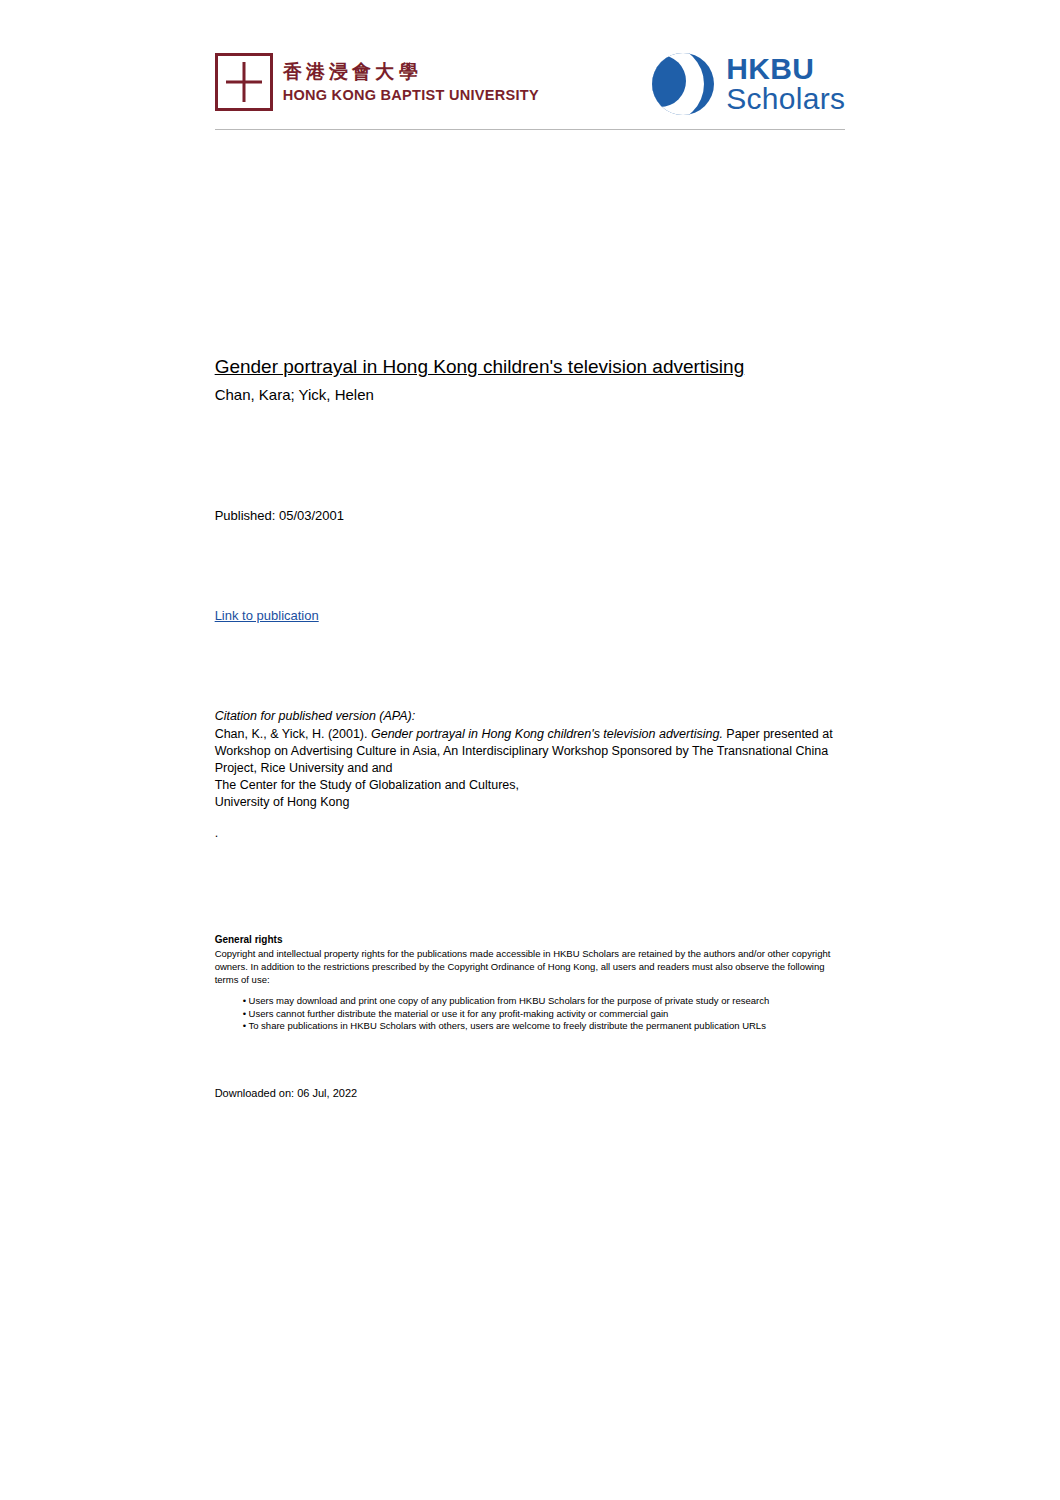香港浸會大學
HONG KONG BAPTIST UNIVERSITY
HKBU
Scholars
Gender portrayal in Hong Kong children's television advertising
Chan, Kara; Yick, Helen
Published: 05/03/2001
Link to publication
Citation for published version (APA):
Chan, K., & Yick, H. (2001). Gender portrayal in Hong Kong children's television advertising. Paper presented at Workshop on Advertising Culture in Asia, An Interdisciplinary Workshop Sponsored by The Transnational China Project, Rice University and and
The Center for the Study of Globalization and Cultures,
University of Hong Kong
.
General rights
Copyright and intellectual property rights for the publications made accessible in HKBU Scholars are retained by the authors and/or other copyright owners. In addition to the restrictions prescribed by the Copyright Ordinance of Hong Kong, all users and readers must also observe the following terms of use:
• Users may download and print one copy of any publication from HKBU Scholars for the purpose of private study or research
• Users cannot further distribute the material or use it for any profit-making activity or commercial gain
• To share publications in HKBU Scholars with others, users are welcome to freely distribute the permanent publication URLs
Downloaded on: 06 Jul, 2022